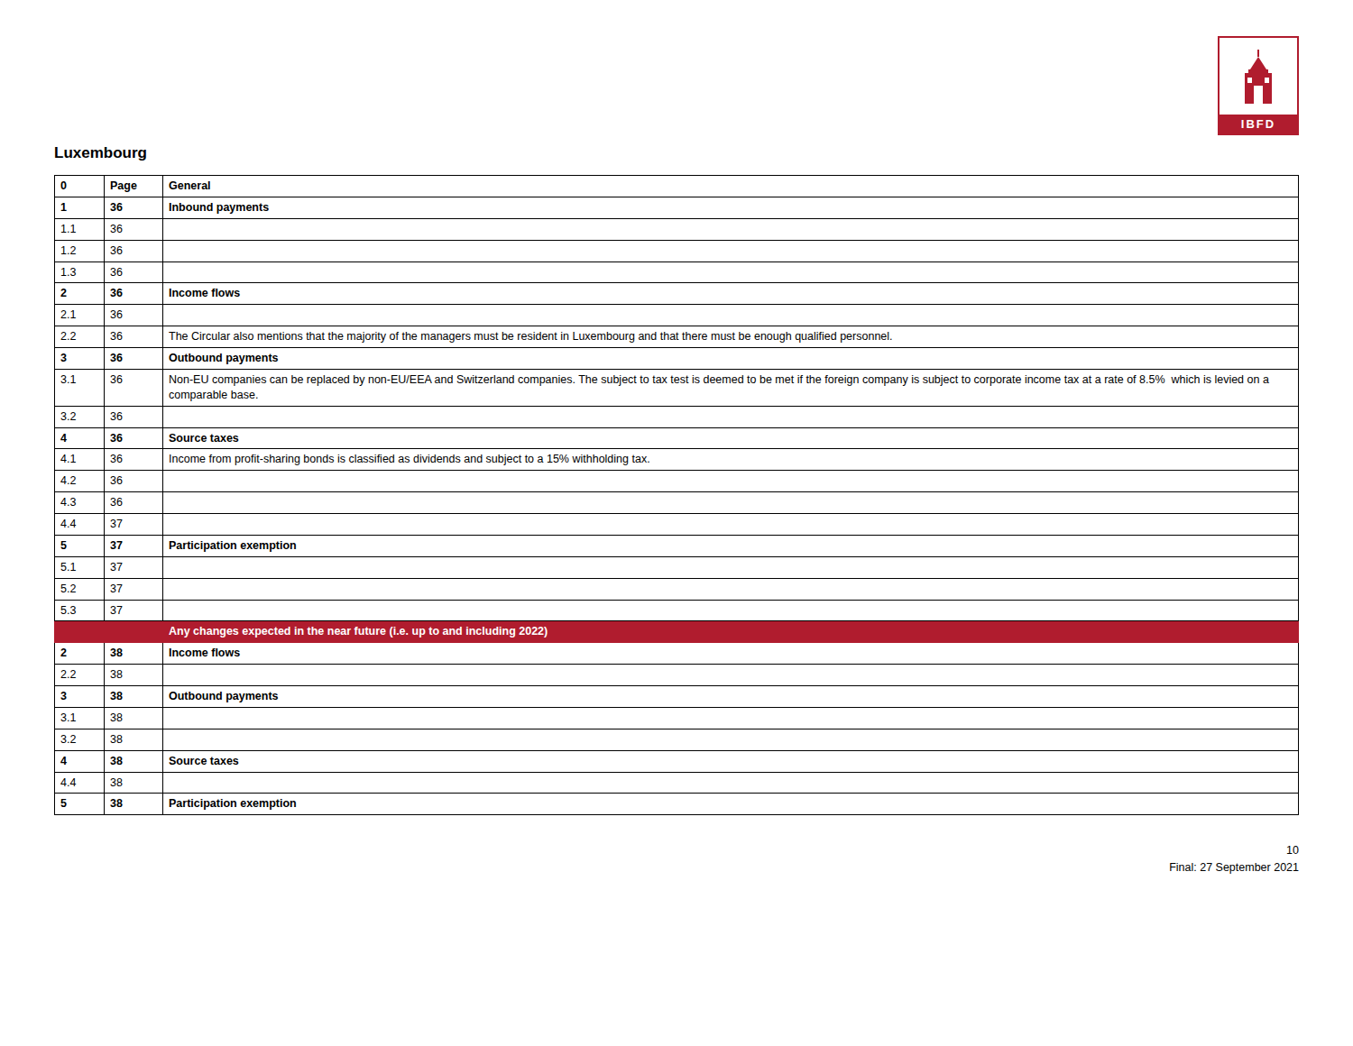IBFD
Luxembourg
| 0 | Page | General |
| 1 | 36 | Inbound payments |
| 1.1 | 36 | |
| 1.2 | 36 | |
| 1.3 | 36 | |
| 2 | 36 | Income flows |
| 2.1 | 36 | |
| 2.2 | 36 | The Circular also mentions that the majority of the managers must be resident in Luxembourg and that there must be enough qualified personnel. |
| 3 | 36 | Outbound payments |
| 3.1 | 36 | Non-EU companies can be replaced by non-EU/EEA and Switzerland companies. The subject to tax test is deemed to be met if the foreign company is subject to corporate income tax at a rate of 8.5% which is levied on a comparable base. |
| 3.2 | 36 | |
| 4 | 36 | Source taxes |
| 4.1 | 36 | Income from profit-sharing bonds is classified as dividends and subject to a 15% withholding tax. |
| 4.2 | 36 | |
| 4.3 | 36 | |
| 4.4 | 37 | |
| 5 | 37 | Participation exemption |
| 5.1 | 37 | |
| 5.2 | 37 | |
| 5.3 | 37 | |
| | | Any changes expected in the near future (i.e. up to and including 2022) |
| 2 | 38 | Income flows |
| 2.2 | 38 | |
| 3 | 38 | Outbound payments |
| 3.1 | 38 | |
| 3.2 | 38 | |
| 4 | 38 | Source taxes |
| 4.4 | 38 | |
| 5 | 38 | Participation exemption |
10
Final: 27 September 2021